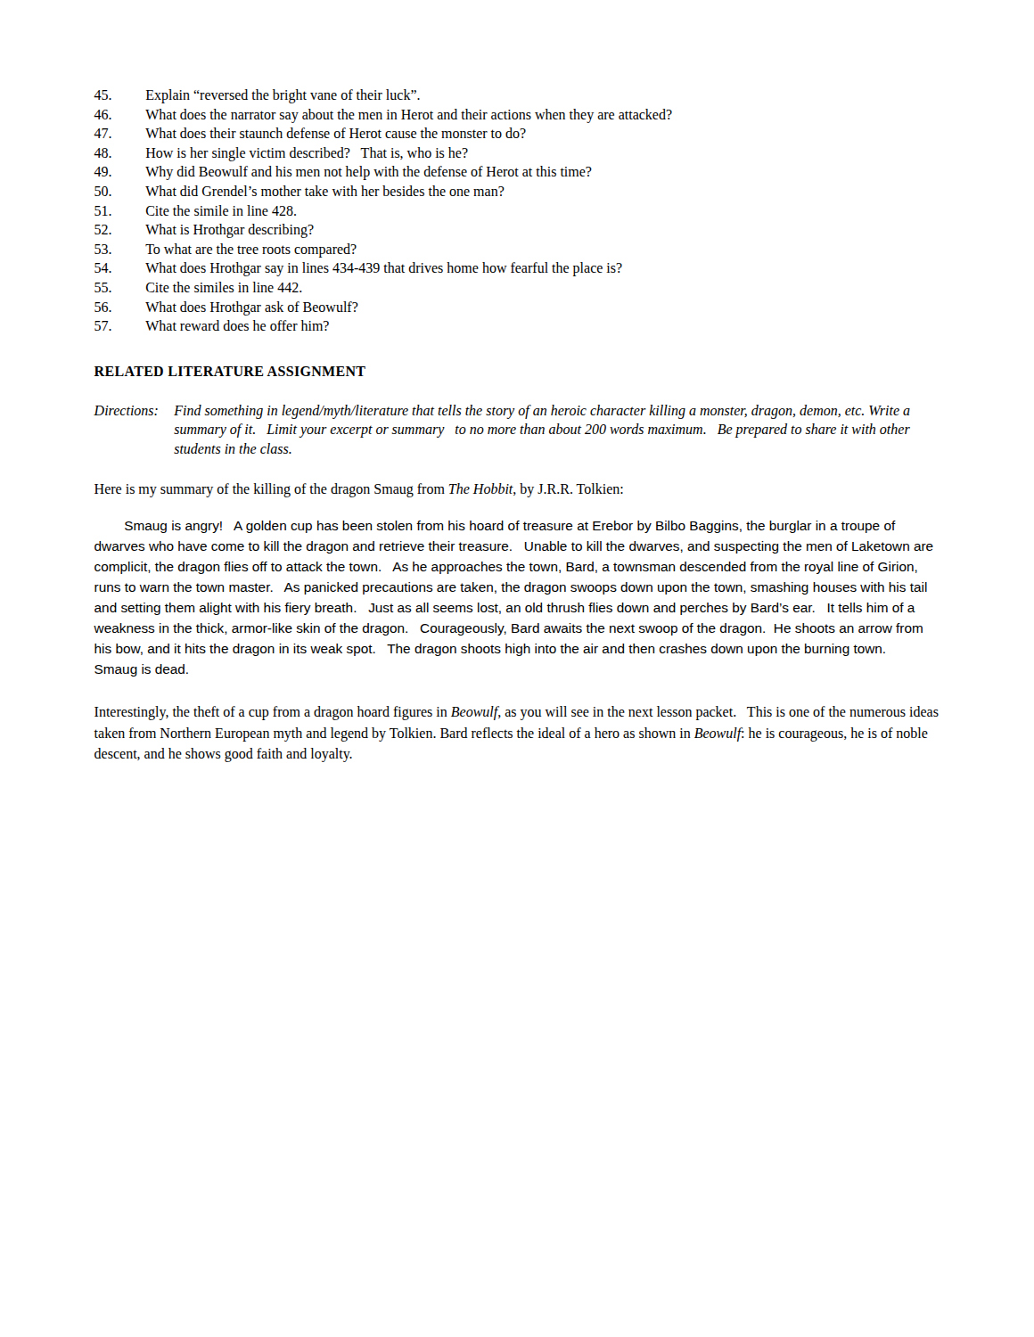45. Explain “reversed the bright vane of their luck”.
46. What does the narrator say about the men in Herot and their actions when they are attacked?
47. What does their staunch defense of Herot cause the monster to do?
48. How is her single victim described? That is, who is he?
49. Why did Beowulf and his men not help with the defense of Herot at this time?
50. What did Grendel’s mother take with her besides the one man?
51. Cite the simile in line 428.
52. What is Hrothgar describing?
53. To what are the tree roots compared?
54. What does Hrothgar say in lines 434-439 that drives home how fearful the place is?
55. Cite the similes in line 442.
56. What does Hrothgar ask of Beowulf?
57. What reward does he offer him?
RELATED LITERATURE ASSIGNMENT
Directions: Find something in legend/myth/literature that tells the story of an heroic character killing a monster, dragon, demon, etc. Write a summary of it. Limit your excerpt or summary to no more than about 200 words maximum. Be prepared to share it with other students in the class.
Here is my summary of the killing of the dragon Smaug from The Hobbit, by J.R.R. Tolkien:
Smaug is angry! A golden cup has been stolen from his hoard of treasure at Erebor by Bilbo Baggins, the burglar in a troupe of dwarves who have come to kill the dragon and retrieve their treasure. Unable to kill the dwarves, and suspecting the men of Laketown are complicit, the dragon flies off to attack the town. As he approaches the town, Bard, a townsman descended from the royal line of Girion, runs to warn the town master. As panicked precautions are taken, the dragon swoops down upon the town, smashing houses with his tail and setting them alight with his fiery breath. Just as all seems lost, an old thrush flies down and perches by Bard’s ear. It tells him of a weakness in the thick, armor-like skin of the dragon. Courageously, Bard awaits the next swoop of the dragon. He shoots an arrow from his bow, and it hits the dragon in its weak spot. The dragon shoots high into the air and then crashes down upon the burning town. Smaug is dead.
Interestingly, the theft of a cup from a dragon hoard figures in Beowulf, as you will see in the next lesson packet. This is one of the numerous ideas taken from Northern European myth and legend by Tolkien. Bard reflects the ideal of a hero as shown in Beowulf: he is courageous, he is of noble descent, and he shows good faith and loyalty.